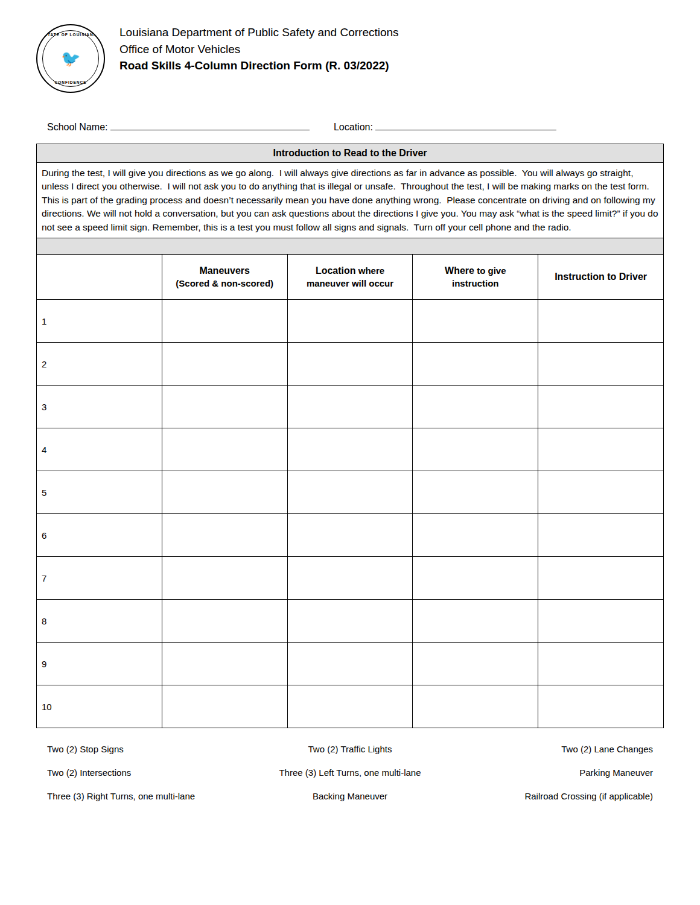STATE OF LOUISIANA
🐦
CONFIDENCE
Louisiana Department of Public Safety and Corrections
Office of Motor Vehicles
Road Skills 4-Column Direction Form (R. 03/2022)
School Name: Location:
| Introduction to Read to the Driver |
| During the test, I will give you directions as we go along. I will always give directions as far in advance as possible. You will always go straight, unless I direct you otherwise. I will not ask you to do anything that is illegal or unsafe. Throughout the test, I will be making marks on the test form. This is part of the grading process and doesn’t necessarily mean you have done anything wrong. Please concentrate on driving and on following my directions. We will not hold a conversation, but you can ask questions about the directions I give you. You may ask “what is the speed limit?” if you do not see a speed limit sign. Remember, this is a test you must follow all signs and signals. Turn off your cell phone and the radio. |
| | Maneuvers ( Scored & non-scored) | Location where maneuver will occur | Where to give instruction | Instruction to Driver |
| 1 | | | | |
| 2 | | | | |
| 3 | | | | |
| 4 | | | | |
| 5 | | | | |
| 6 | | | | |
| 7 | | | | |
| 8 | | | | |
| 9 | | | | |
| 10 | | | | |
Two (2) Stop Signs
Two (2) Traffic Lights
Two (2) Lane Changes
Two (2) Intersections
Three (3) Left Turns, one multi-lane
Parking Maneuver
Three (3) Right Turns, one multi-lane
Backing Maneuver
Railroad Crossing (if applicable)